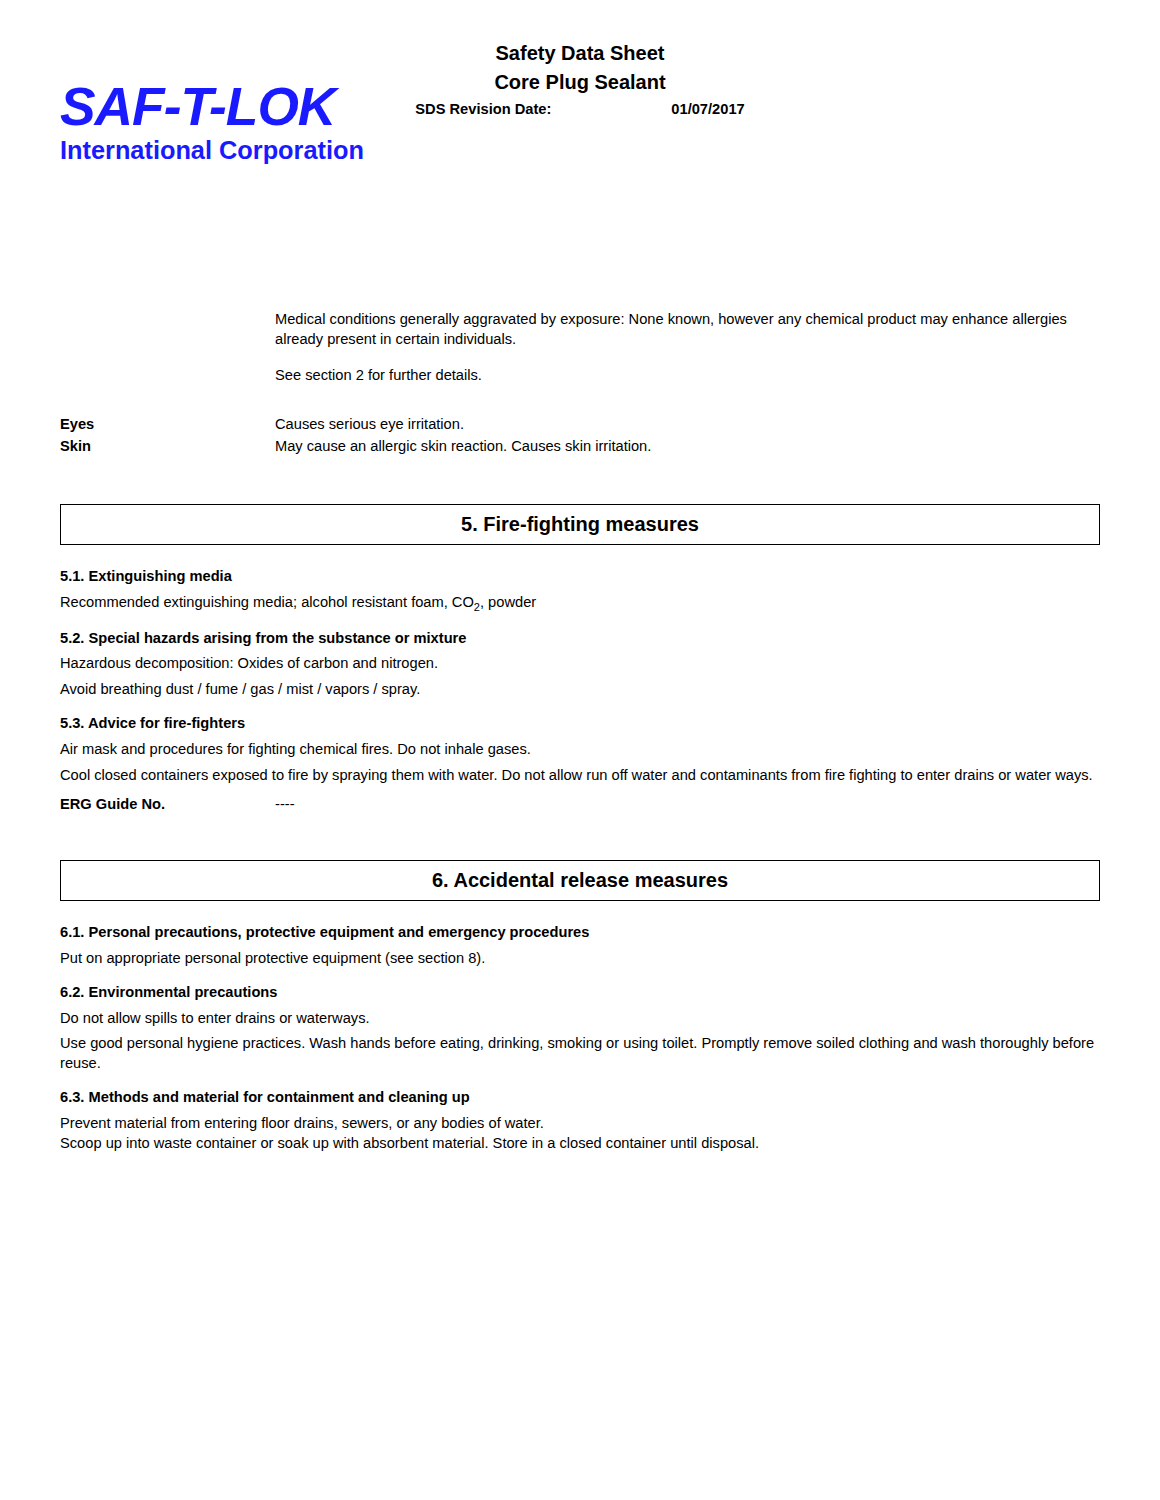Safety Data Sheet
Core Plug Sealant
SDS Revision Date: 01/07/2017
SAF-T-LOK
International Corporation
Medical conditions generally aggravated by exposure: None known, however any chemical product may enhance allergies already present in certain individuals.
See section 2 for further details.
| Eyes | Causes serious eye irritation. |
| Skin | May cause an allergic skin reaction. Causes skin irritation. |
5. Fire-fighting measures
5.1. Extinguishing media
Recommended extinguishing media; alcohol resistant foam, CO2, powder
5.2. Special hazards arising from the substance or mixture
Hazardous decomposition: Oxides of carbon and nitrogen.
Avoid breathing dust / fume / gas / mist / vapors / spray.
5.3. Advice for fire-fighters
Air mask and procedures for fighting chemical fires. Do not inhale gases.
Cool closed containers exposed to fire by spraying them with water. Do not allow run off water and contaminants from fire fighting to enter drains or water ways.
ERG Guide No.----
6. Accidental release measures
6.1. Personal precautions, protective equipment and emergency procedures
Put on appropriate personal protective equipment (see section 8).
6.2. Environmental precautions
Do not allow spills to enter drains or waterways.
Use good personal hygiene practices. Wash hands before eating, drinking, smoking or using toilet. Promptly remove soiled clothing and wash thoroughly before reuse.
6.3. Methods and material for containment and cleaning up
Prevent material from entering floor drains, sewers, or any bodies of water.
Scoop up into waste container or soak up with absorbent material. Store in a closed container until disposal.